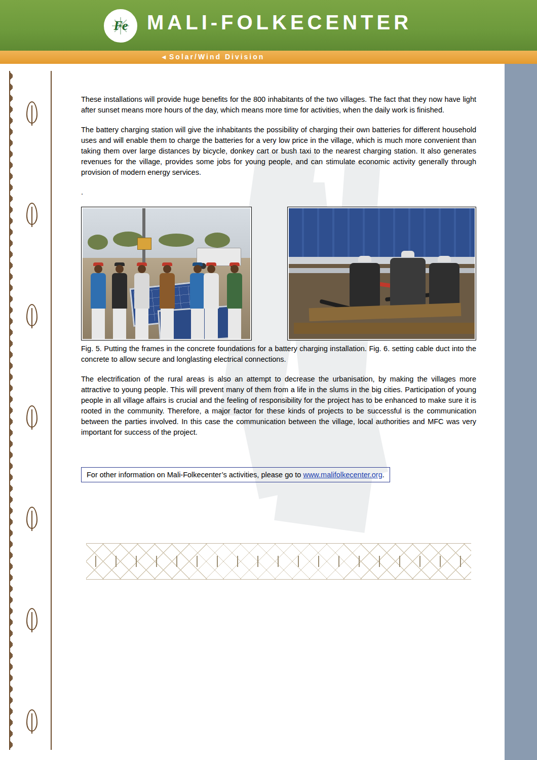Fe
MALI-FOLKECENTER
◂Solar/Wind Division
These installations will provide huge benefits for the 800 inhabitants of the two villages. The fact that they now have light after sunset means more hours of the day, which means more time for activities, when the daily work is finished.
The battery charging station will give the inhabitants the possibility of charging their own batteries for different household uses and will enable them to charge the batteries for a very low price in the village, which is much more convenient than taking them over large distances by bicycle, donkey cart or bush taxi to the nearest charging station. It also generates revenues for the village, provides some jobs for young people, and can stimulate economic activity generally through provision of modern energy services.
.
Fig. 5. Putting the frames in the concrete foundations for a battery charging installation. Fig. 6. setting cable duct into the concrete to allow secure and longlasting electrical connections.
The electrification of the rural areas is also an attempt to decrease the urbanisation, by making the villages more attractive to young people. This will prevent many of them from a life in the slums in the big cities. Participation of young people in all village affairs is crucial and the feeling of responsibility for the project has to be enhanced to make sure it is rooted in the community. Therefore, a major factor for these kinds of projects to be successful is the communication between the parties involved. In this case the communication between the village, local authorities and MFC was very important for success of the project.
For other information on Mali-Folkecenter’s activities, please go to www.malifolkecenter.org.